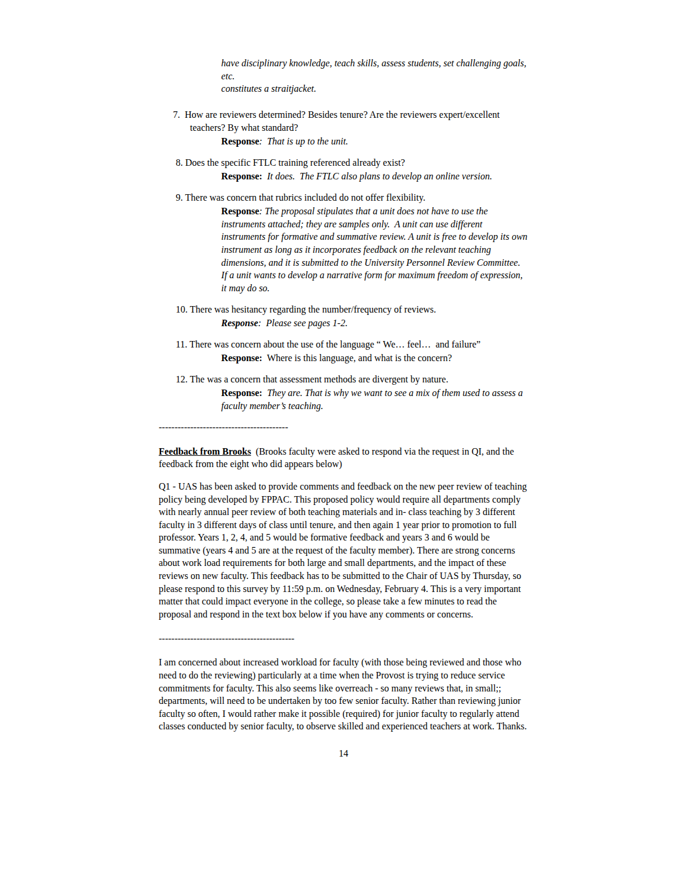have disciplinary knowledge, teach skills, assess students, set challenging goals, etc.
constitutes a straitjacket.
7. How are reviewers determined? Besides tenure? Are the reviewers expert/excellent teachers? By what standard?
Response: That is up to the unit.
8. Does the specific FTLC training referenced already exist?
Response: It does. The FTLC also plans to develop an online version.
9. There was concern that rubrics included do not offer flexibility.
Response: The proposal stipulates that a unit does not have to use the instruments attached; they are samples only. A unit can use different instruments for formative and summative review. A unit is free to develop its own instrument as long as it incorporates feedback on the relevant teaching dimensions, and it is submitted to the University Personnel Review Committee. If a unit wants to develop a narrative form for maximum freedom of expression, it may do so.
10. There was hesitancy regarding the number/frequency of reviews.
Response: Please see pages 1-2.
11. There was concern about the use of the language “ We… feel… and failure”
Response: Where is this language, and what is the concern?
12. The was a concern that assessment methods are divergent by nature.
Response: They are. That is why we want to see a mix of them used to assess a faculty member’s teaching.
-----------------------------------------
Feedback from Brooks (Brooks faculty were asked to respond via the request in QI, and the feedback from the eight who did appears below)
Q1 - UAS has been asked to provide comments and feedback on the new peer review of teaching policy being developed by FPPAC. This proposed policy would require all departments comply with nearly annual peer review of both teaching materials and in- class teaching by 3 different faculty in 3 different days of class until tenure, and then again 1 year prior to promotion to full professor. Years 1, 2, 4, and 5 would be formative feedback and years 3 and 6 would be summative (years 4 and 5 are at the request of the faculty member). There are strong concerns about work load requirements for both large and small departments, and the impact of these reviews on new faculty. This feedback has to be submitted to the Chair of UAS by Thursday, so please respond to this survey by 11:59 p.m. on Wednesday, February 4. This is a very important matter that could impact everyone in the college, so please take a few minutes to read the proposal and respond in the text box below if you have any comments or concerns.
-------------------------------------------
I am concerned about increased workload for faculty (with those being reviewed and those who need to do the reviewing) particularly at a time when the Provost is trying to reduce service commitments for faculty. This also seems like overreach - so many reviews that, in small;; departments, will need to be undertaken by too few senior faculty. Rather than reviewing junior faculty so often, I would rather make it possible (required) for junior faculty to regularly attend classes conducted by senior faculty, to observe skilled and experienced teachers at work. Thanks.
14